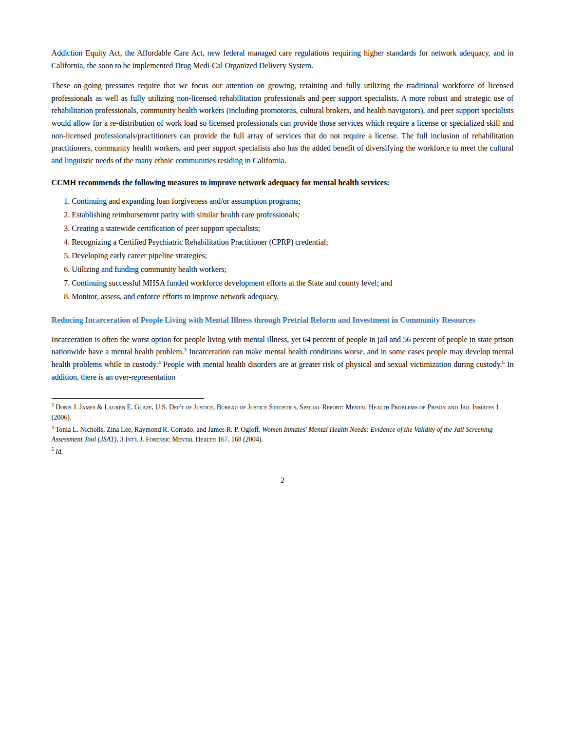Addiction Equity Act, the Affordable Care Act, new federal managed care regulations requiring higher standards for network adequacy, and in California, the soon to be implemented Drug Medi-Cal Organized Delivery System.
These on-going pressures require that we focus our attention on growing, retaining and fully utilizing the traditional workforce of licensed professionals as well as fully utilizing non-licensed rehabilitation professionals and peer support specialists. A more robust and strategic use of rehabilitation professionals, community health workers (including promotoras, cultural brokers, and health navigators), and peer support specialists would allow for a re-distribution of work load so licensed professionals can provide those services which require a license or specialized skill and non-licensed professionals/practitioners can provide the full array of services that do not require a license. The full inclusion of rehabilitation practitioners, community health workers, and peer support specialists also has the added benefit of diversifying the workforce to meet the cultural and linguistic needs of the many ethnic communities residing in California.
CCMH recommends the following measures to improve network adequacy for mental health services:
Continuing and expanding loan forgiveness and/or assumption programs;
Establishing reimbursement parity with similar health care professionals;
Creating a statewide certification of peer support specialists;
Recognizing a Certified Psychiatric Rehabilitation Practitioner (CPRP) credential;
Developing early career pipeline strategies;
Utilizing and funding community health workers;
Continuing successful MHSA funded workforce development efforts at the State and county level; and
Monitor, assess, and enforce efforts to improve network adequacy.
Reducing Incarceration of People Living with Mental Illness through Pretrial Reform and Investment in Community Resources
Incarceration is often the worst option for people living with mental illness, yet 64 percent of people in jail and 56 percent of people in state prison nationwide have a mental health problem.3 Incarceration can make mental health conditions worse, and in some cases people may develop mental health problems while in custody.4 People with mental health disorders are at greater risk of physical and sexual victimization during custody.5 In addition, there is an over-representation
3 Doris J. James & Lauren E. Glaze, U.S. Dep't of Justice, Bureau of Justice Statistics, Special Report: Mental Health Problems of Prison and Jail Inmates 1 (2006).
4 Tonia L. Nicholls, Zina Lee, Raymond R. Corrado, and James R. P. Ogloff, Women Inmates' Mental Health Needs: Evidence of the Validity of the Jail Screening Assessment Tool (JSAT), 3 Int'l J. Forensic Mental Health 167, 168 (2004).
5 Id.
2